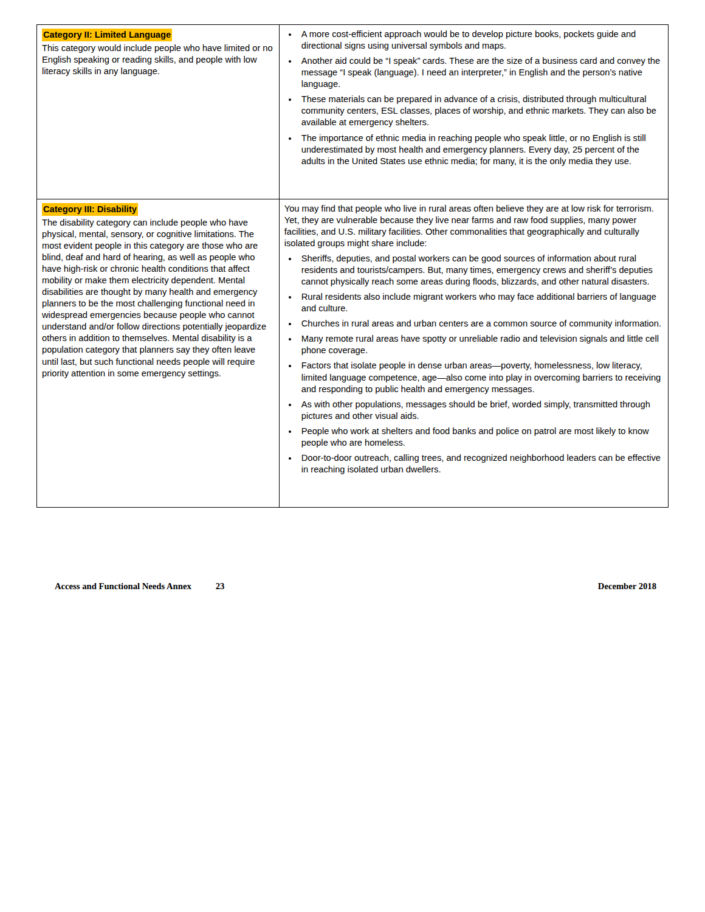| Category II: Limited Language This category would include people who have limited or no English speaking or reading skills, and people with low literacy skills in any language. | A more cost-efficient approach would be to develop picture books, pockets guide and directional signs using universal symbols and maps. Another aid could be “I speak” cards. These are the size of a business card and convey the message “I speak (language). I need an interpreter,” in English and the person’s native language. These materials can be prepared in advance of a crisis, distributed through multicultural community centers, ESL classes, places of worship, and ethnic markets. They can also be available at emergency shelters. The importance of ethnic media in reaching people who speak little, or no English is still underestimated by most health and emergency planners. Every day, 25 percent of the adults in the United States use ethnic media; for many, it is the only media they use. |
| Category III: Disability The disability category can include people who have physical, mental, sensory, or cognitive limitations. The most evident people in this category are those who are blind, deaf and hard of hearing, as well as people who have high-risk or chronic health conditions that affect mobility or make them electricity dependent. Mental disabilities are thought by many health and emergency planners to be the most challenging functional need in widespread emergencies because people who cannot understand and/or follow directions potentially jeopardize others in addition to themselves. Mental disability is a population category that planners say they often leave until last, but such functional needs people will require priority attention in some emergency settings. | You may find that people who live in rural areas often believe they are at low risk for terrorism. Yet, they are vulnerable because they live near farms and raw food supplies, many power facilities, and U.S. military facilities. Other commonalities that geographically and culturally isolated groups might share include: Sheriffs, deputies, and postal workers can be good sources of information about rural residents and tourists/campers. But, many times, emergency crews and sheriff’s deputies cannot physically reach some areas during floods, blizzards, and other natural disasters. Rural residents also include migrant workers who may face additional barriers of language and culture. Churches in rural areas and urban centers are a common source of community information. Many remote rural areas have spotty or unreliable radio and television signals and little cell phone coverage. Factors that isolate people in dense urban areas—poverty, homelessness, low literacy, limited language competence, age—also come into play in overcoming barriers to receiving and responding to public health and emergency messages. As with other populations, messages should be brief, worded simply, transmitted through pictures and other visual aids. People who work at shelters and food banks and police on patrol are most likely to know people who are homeless. Door-to-door outreach, calling trees, and recognized neighborhood leaders can be effective in reaching isolated urban dwellers. |
Access and Functional Needs Annex 23 December 2018